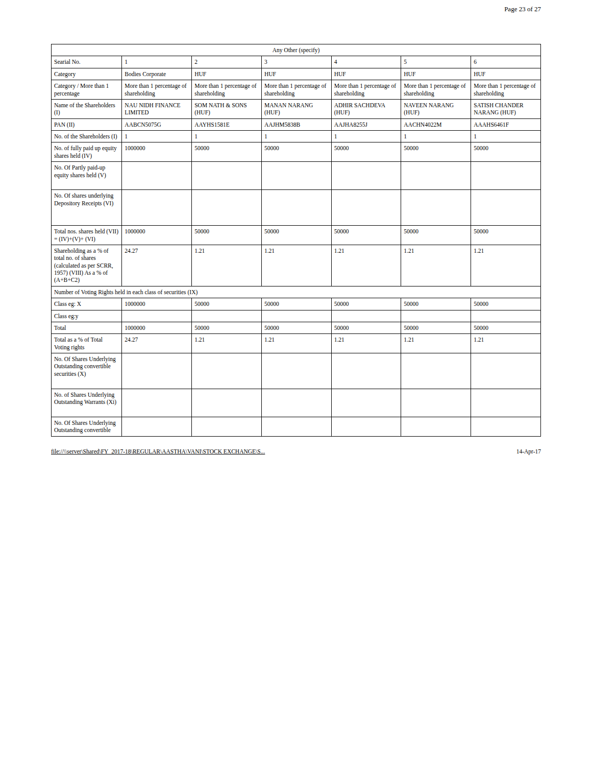Page 23 of 27
| Any Other (specify) |
| Searial No. | 1 | 2 | 3 | 4 | 5 | 6 |
| Category | Bodies Corporate | HUF | HUF | HUF | HUF | HUF |
| Category / More than 1 percentage | More than 1 percentage of shareholding | More than 1 percentage of shareholding | More than 1 percentage of shareholding | More than 1 percentage of shareholding | More than 1 percentage of shareholding | More than 1 percentage of shareholding |
| Name of the Shareholders (I) | NAU NIDH FINANCE LIMITED | SOM NATH & SONS (HUF) | MANAN NARANG (HUF) | ADHIR SACHDEVA (HUF) | NAVEEN NARANG (HUF) | SATISH CHANDER NARANG (HUF) |
| PAN (II) | AABCN5075G | AAYHS1581E | AAJHM5838B | AAJHA8255J | AACHN4022M | AAAHS6461F |
| No. of the Shareholders (I) | 1 | 1 | 1 | 1 | 1 | 1 |
| No. of fully paid up equity shares held (IV) | 1000000 | 50000 | 50000 | 50000 | 50000 | 50000 |
| No. Of Partly paid-up equity shares held (V) | | | | | | |
| No. Of shares underlying Depository Receipts (VI) | | | | | | |
| Total nos. shares held (VII) = (IV)+(V)+ (VI) | 1000000 | 50000 | 50000 | 50000 | 50000 | 50000 |
| Shareholding as a % of total no. of shares (calculated as per SCRR, 1957) (VIII) As a % of (A+B+C2) | 24.27 | 1.21 | 1.21 | 1.21 | 1.21 | 1.21 |
| Number of Voting Rights held in each class of securities (IX) |
| Class eg: X | 1000000 | 50000 | 50000 | 50000 | 50000 | 50000 |
| Class eg:y | | | | | | |
| Total | 1000000 | 50000 | 50000 | 50000 | 50000 | 50000 |
| Total as a % of Total Voting rights | 24.27 | 1.21 | 1.21 | 1.21 | 1.21 | 1.21 |
| No. Of Shares Underlying Outstanding convertible securities (X) | | | | | | |
| No. of Shares Underlying Outstanding Warrants (Xi) | | | | | | |
| No. Of Shares Underlying Outstanding convertible | | | | | | |
file://\\server\Shared\FY_2017-18\REGULAR\AASTHA\VANI\STOCK EXCHANGE\S... 14-Apr-17